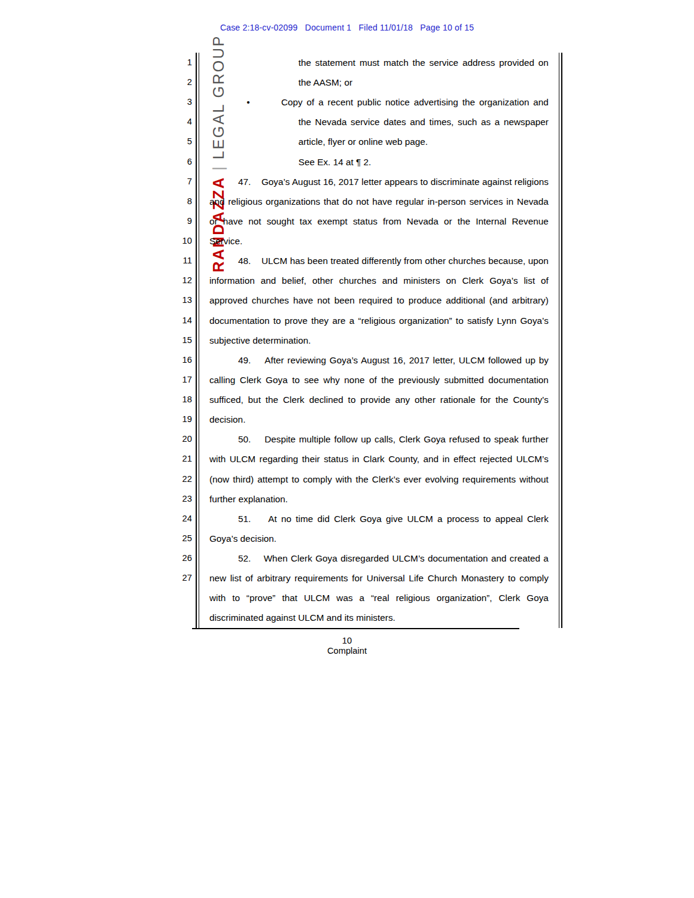Case 2:18-cv-02099 Document 1 Filed 11/01/18 Page 10 of 15
RANDAZZA | LEGAL GROUP
1
2
3
4
5
6
7
8
9
10
11
12
13
14
15
16
17
18
19
20
21
22
23
24
25
26
27
the statement must match the service address provided on the AASM; or
•Copy of a recent public notice advertising the organization and the Nevada service dates and times, such as a newspaper article, flyer or online web page.
See Ex. 14 at ¶ 2.
47. Goya’s August 16, 2017 letter appears to discriminate against religions and religious organizations that do not have regular in-person services in Nevada or have not sought tax exempt status from Nevada or the Internal Revenue Service.
48. ULCM has been treated differently from other churches because, upon information and belief, other churches and ministers on Clerk Goya’s list of approved churches have not been required to produce additional (and arbitrary) documentation to prove they are a “religious organization” to satisfy Lynn Goya’s subjective determination.
49. After reviewing Goya’s August 16, 2017 letter, ULCM followed up by calling Clerk Goya to see why none of the previously submitted documentation sufficed, but the Clerk declined to provide any other rationale for the County’s decision.
50. Despite multiple follow up calls, Clerk Goya refused to speak further with ULCM regarding their status in Clark County, and in effect rejected ULCM’s (now third) attempt to comply with the Clerk’s ever evolving requirements without further explanation.
51. At no time did Clerk Goya give ULCM a process to appeal Clerk Goya’s decision.
52. When Clerk Goya disregarded ULCM’s documentation and created a new list of arbitrary requirements for Universal Life Church Monastery to comply with to “prove” that ULCM was a “real religious organization”, Clerk Goya discriminated against ULCM and its ministers.
10
Complaint